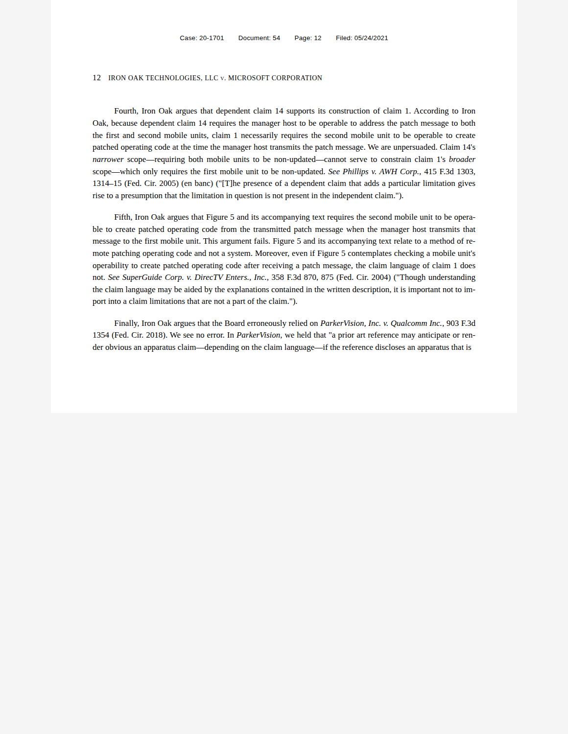Case: 20-1701 Document: 54 Page: 12 Filed: 05/24/2021
12 IRON OAK TECHNOLOGIES, LLC v. MICROSOFT CORPORATION
Fourth, Iron Oak argues that dependent claim 14 supports its construction of claim 1. According to Iron Oak, because dependent claim 14 requires the manager host to be operable to address the patch message to both the first and second mobile units, claim 1 necessarily requires the second mobile unit to be operable to create patched operating code at the time the manager host transmits the patch message. We are unpersuaded. Claim 14's narrower scope—requiring both mobile units to be non-updated—cannot serve to constrain claim 1's broader scope—which only requires the first mobile unit to be non-updated. See Phillips v. AWH Corp., 415 F.3d 1303, 1314–15 (Fed. Cir. 2005) (en banc) ("[T]he presence of a dependent claim that adds a particular limitation gives rise to a presumption that the limitation in question is not present in the independent claim.").
Fifth, Iron Oak argues that Figure 5 and its accompanying text requires the second mobile unit to be operable to create patched operating code from the transmitted patch message when the manager host transmits that message to the first mobile unit. This argument fails. Figure 5 and its accompanying text relate to a method of remote patching operating code and not a system. Moreover, even if Figure 5 contemplates checking a mobile unit's operability to create patched operating code after receiving a patch message, the claim language of claim 1 does not. See SuperGuide Corp. v. DirecTV Enters., Inc., 358 F.3d 870, 875 (Fed. Cir. 2004) ("Though understanding the claim language may be aided by the explanations contained in the written description, it is important not to import into a claim limitations that are not a part of the claim.").
Finally, Iron Oak argues that the Board erroneously relied on ParkerVision, Inc. v. Qualcomm Inc., 903 F.3d 1354 (Fed. Cir. 2018). We see no error. In ParkerVision, we held that "a prior art reference may anticipate or render obvious an apparatus claim—depending on the claim language—if the reference discloses an apparatus that is